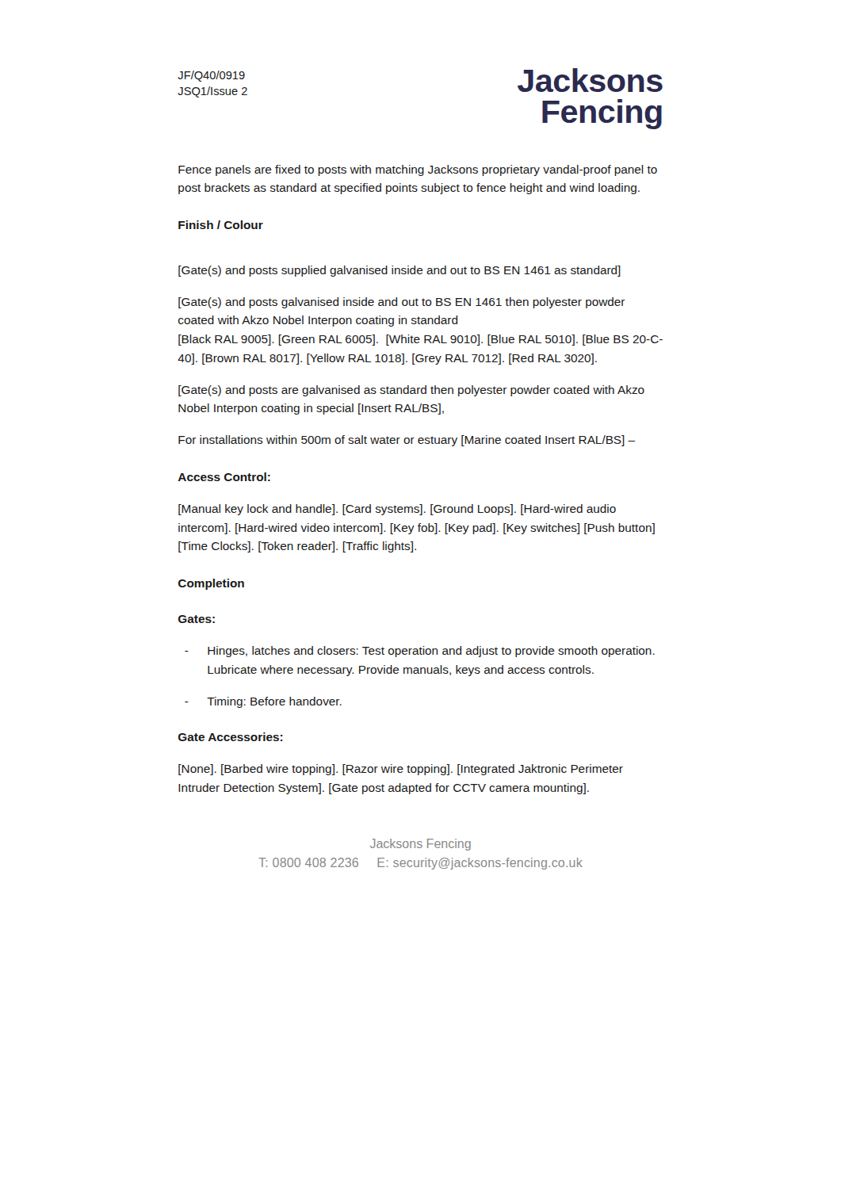JF/Q40/0919
JSQ1/Issue 2
Jacksons Fencing
Fence panels are fixed to posts with matching Jacksons proprietary vandal-proof panel to post brackets as standard at specified points subject to fence height and wind loading.
Finish / Colour
[Gate(s) and posts supplied galvanised inside and out to BS EN 1461 as standard]
[Gate(s) and posts galvanised inside and out to BS EN 1461 then polyester powder coated with Akzo Nobel Interpon coating in standard
[Black RAL 9005]. [Green RAL 6005]. [White RAL 9010]. [Blue RAL 5010]. [Blue BS 20-C-40]. [Brown RAL 8017]. [Yellow RAL 1018]. [Grey RAL 7012]. [Red RAL 3020].
[Gate(s) and posts are galvanised as standard then polyester powder coated with Akzo Nobel Interpon coating in special [Insert RAL/BS],
For installations within 500m of salt water or estuary [Marine coated Insert RAL/BS] –
Access Control:
[Manual key lock and handle]. [Card systems]. [Ground Loops]. [Hard-wired audio intercom]. [Hard-wired video intercom]. [Key fob]. [Key pad]. [Key switches] [Push button] [Time Clocks]. [Token reader]. [Traffic lights].
Completion
Gates:
Hinges, latches and closers: Test operation and adjust to provide smooth operation. Lubricate where necessary. Provide manuals, keys and access controls.
Timing: Before handover.
Gate Accessories:
[None]. [Barbed wire topping]. [Razor wire topping]. [Integrated Jaktronic Perimeter Intruder Detection System]. [Gate post adapted for CCTV camera mounting].
Jacksons Fencing
T: 0800 408 2236 E: security@jacksons-fencing.co.uk